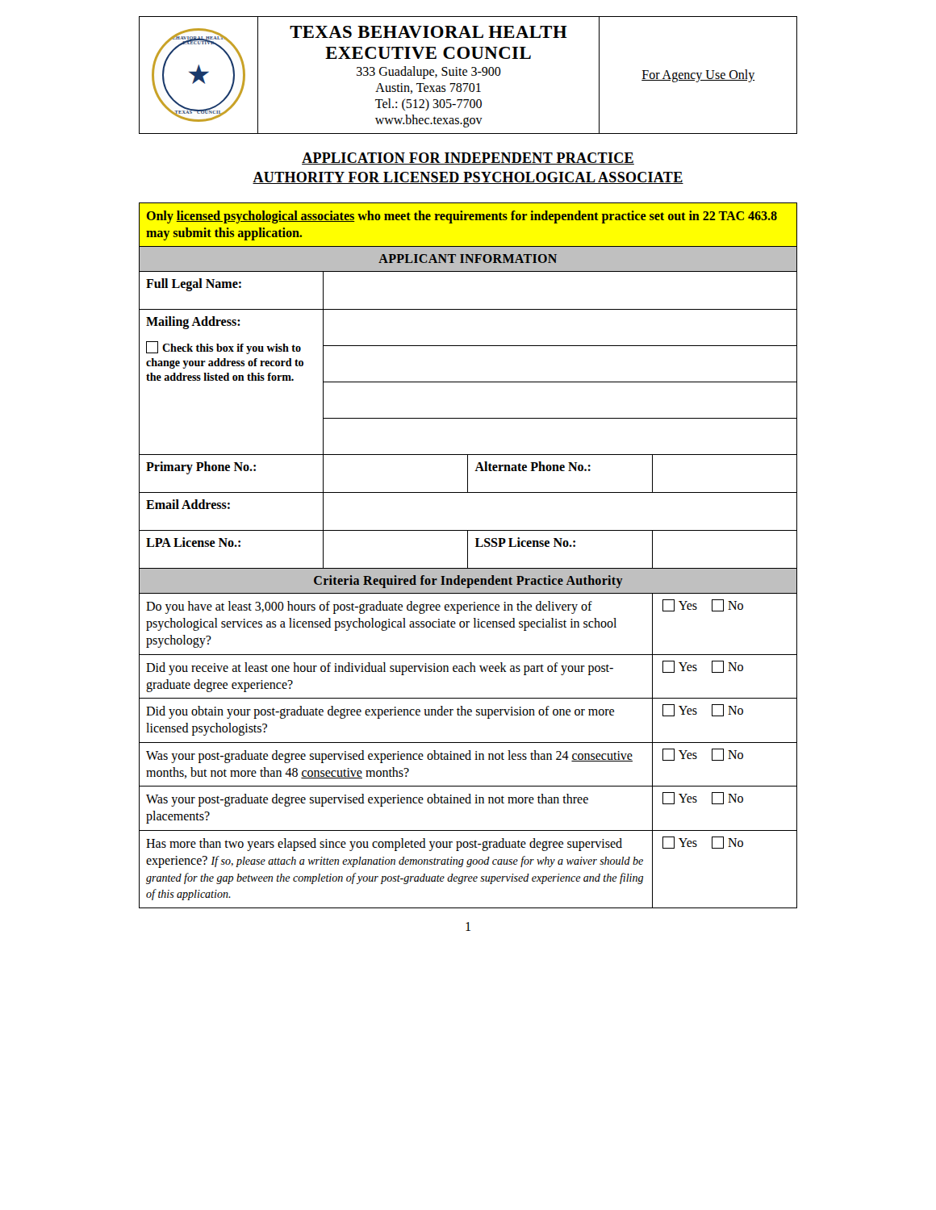| BEHAVIORAL HEALTH EXECUTIVE ★ TEXAS COUNCIL | TEXAS BEHAVIORAL HEALTH EXECUTIVE COUNCIL 333 Guadalupe, Suite 3-900 Austin, Texas 78701 Tel.: (512) 305-7700 www.bhec.texas.gov | For Agency Use Only |
APPLICATION FOR INDEPENDENT PRACTICE
AUTHORITY FOR LICENSED PSYCHOLOGICAL ASSOCIATE
| Only licensed psychological associates who meet the requirements for independent practice set out in 22 TAC 463.8 may submit this application. |
| APPLICANT INFORMATION |
| Full Legal Name: | |
| Mailing Address: Check this box if you wish to change your address of record to the address listed on this form. | |
| Primary Phone No.: | | Alternate Phone No.: | |
| Email Address: | |
| LPA License No.: | | LSSP License No.: | |
| Criteria Required for Independent Practice Authority |
| Do you have at least 3,000 hours of post-graduate degree experience in the delivery of psychological services as a licensed psychological associate or licensed specialist in school psychology? | Yes No |
| Did you receive at least one hour of individual supervision each week as part of your post-graduate degree experience? | Yes No |
| Did you obtain your post-graduate degree experience under the supervision of one or more licensed psychologists? | Yes No |
| Was your post-graduate degree supervised experience obtained in not less than 24 consecutive months, but not more than 48 consecutive months? | Yes No |
| Was your post-graduate degree supervised experience obtained in not more than three placements? | Yes No |
| Has more than two years elapsed since you completed your post-graduate degree supervised experience? If so, please attach a written explanation demonstrating good cause for why a waiver should be granted for the gap between the completion of your post-graduate degree supervised experience and the filing of this application. | Yes No |
1